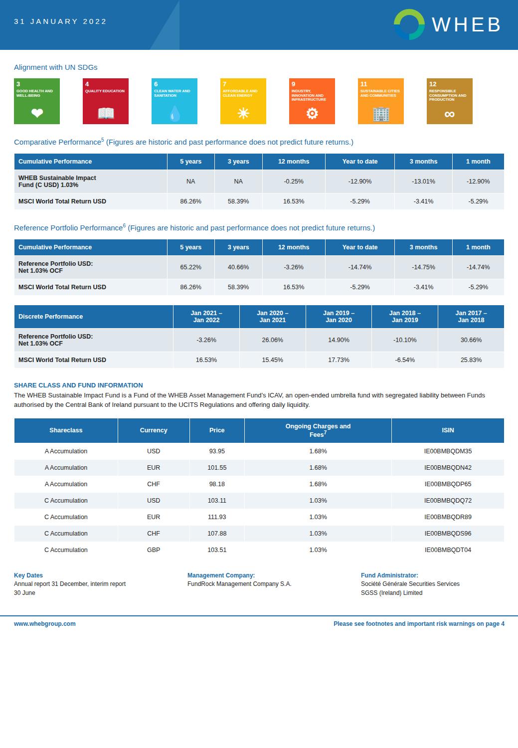31 JANUARY 2022
WHEB
Alignment with UN SDGs
3 Good health and well-being❤
4 Quality education📖
6 Clean water and sanitation💧
7 Affordable and clean energy☀
9 Industry, innovation and infrastructure⚙
11 Sustainable cities and communities🏢
12 Responsible consumption and production∞
Comparative Performance5 (Figures are historic and past performance does not predict future returns.)
| Cumulative Performance | 5 years | 3 years | 12 months | Year to date | 3 months | 1 month |
| --- | --- | --- | --- | --- | --- | --- |
| WHEB Sustainable Impact Fund (C USD) 1.03% | NA | NA | -0.25% | -12.90% | -13.01% | -12.90% |
| MSCI World Total Return USD | 86.26% | 58.39% | 16.53% | -5.29% | -3.41% | -5.29% |
Reference Portfolio Performance6 (Figures are historic and past performance does not predict future returns.)
| Cumulative Performance | 5 years | 3 years | 12 months | Year to date | 3 months | 1 month |
| --- | --- | --- | --- | --- | --- | --- |
| Reference Portfolio USD: Net 1.03% OCF | 65.22% | 40.66% | -3.26% | -14.74% | -14.75% | -14.74% |
| MSCI World Total Return USD | 86.26% | 58.39% | 16.53% | -5.29% | -3.41% | -5.29% |
| Discrete Performance | Jan 2021 – Jan 2022 | Jan 2020 – Jan 2021 | Jan 2019 – Jan 2020 | Jan 2018 – Jan 2019 | Jan 2017 – Jan 2018 |
| --- | --- | --- | --- | --- | --- |
| Reference Portfolio USD: Net 1.03% OCF | -3.26% | 26.06% | 14.90% | -10.10% | 30.66% |
| MSCI World Total Return USD | 16.53% | 15.45% | 17.73% | -6.54% | 25.83% |
SHARE CLASS AND FUND INFORMATION
The WHEB Sustainable Impact Fund is a Fund of the WHEB Asset Management Fund’s ICAV, an open-ended umbrella fund with segregated liability between Funds authorised by the Central Bank of Ireland pursuant to the UCITS Regulations and offering daily liquidity.
| Shareclass | Currency | Price | Ongoing Charges and Fees 7 | ISIN |
| --- | --- | --- | --- | --- |
| A Accumulation | USD | 93.95 | 1.68% | IE00BMBQDM35 |
| A Accumulation | EUR | 101.55 | 1.68% | IE00BMBQDN42 |
| A Accumulation | CHF | 98.18 | 1.68% | IE00BMBQDP65 |
| C Accumulation | USD | 103.11 | 1.03% | IE00BMBQDQ72 |
| C Accumulation | EUR | 111.93 | 1.03% | IE00BMBQDR89 |
| C Accumulation | CHF | 107.88 | 1.03% | IE00BMBQDS96 |
| C Accumulation | GBP | 103.51 | 1.03% | IE00BMBQDT04 |
Key Dates
Annual report 31 December, interim report
30 June
Management Company:
FundRock Management Company S.A.
Fund Administrator:
Société Générale Securities Services
SGSS (Ireland) Limited
www.whebgroup.com Please see footnotes and important risk warnings on page 4